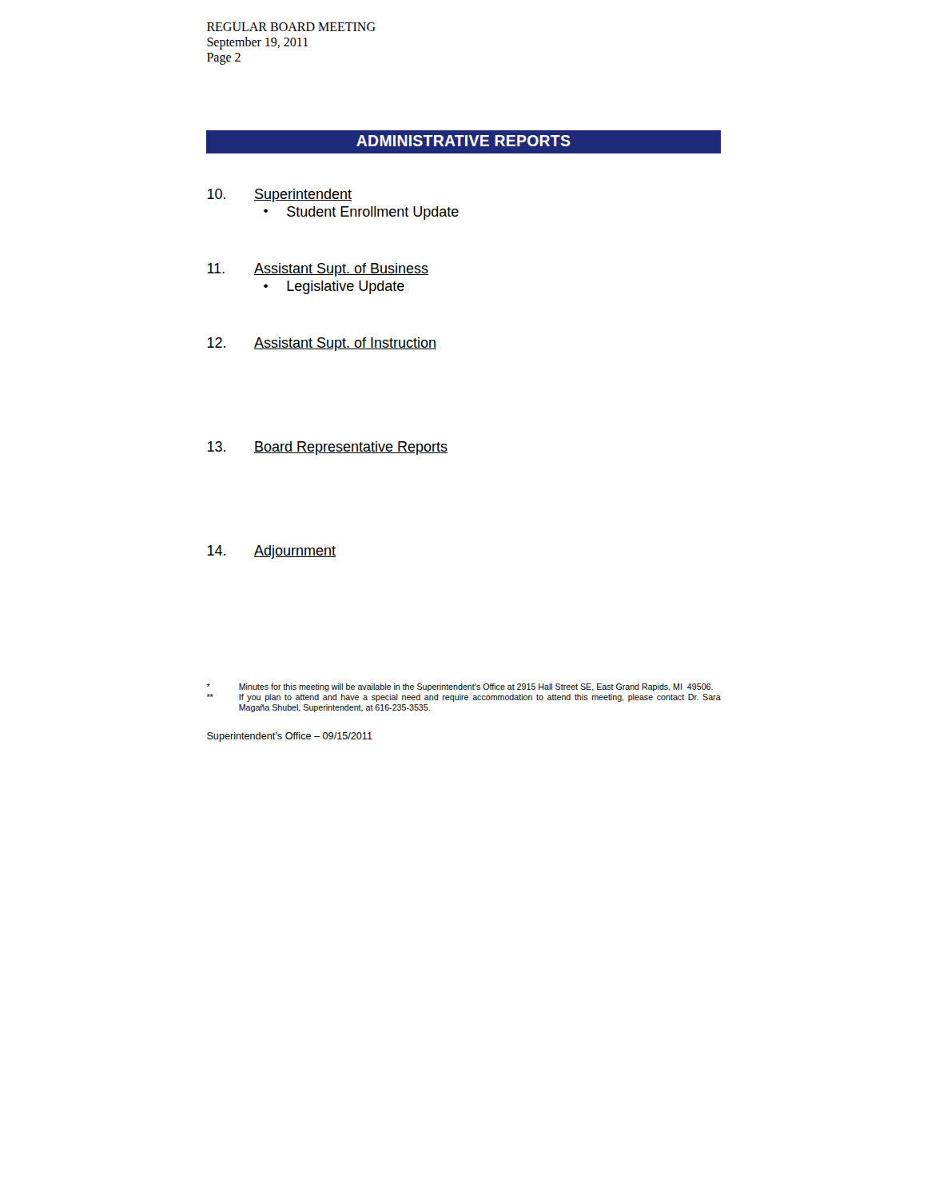REGULAR BOARD MEETING
September 19, 2011
Page 2
ADMINISTRATIVE REPORTS
10. Superintendent
Student Enrollment Update
11. Assistant Supt. of Business
Legislative Update
12. Assistant Supt. of Instruction
13. Board Representative Reports
14. Adjournment
| * | Minutes for this meeting will be available in the Superintendent’s Office at 2915 Hall Street SE, East Grand Rapids, MI 49506. |
| ** | If you plan to attend and have a special need and require accommodation to attend this meeting, please contact Dr. Sara Magaña Shubel, Superintendent, at 616-235-3535. |
Superintendent’s Office – 09/15/2011